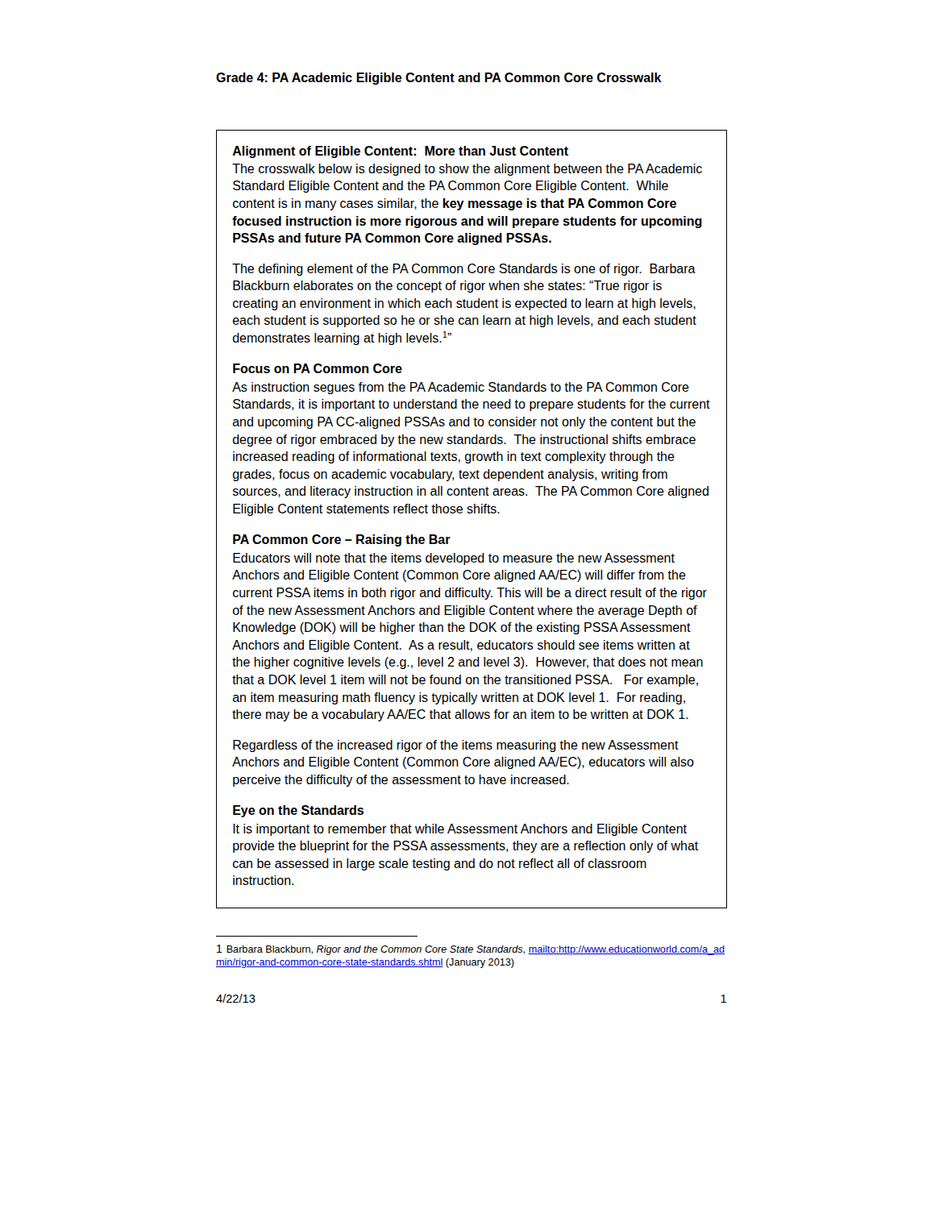Grade 4: PA Academic Eligible Content and PA Common Core Crosswalk
Alignment of Eligible Content: More than Just Content
The crosswalk below is designed to show the alignment between the PA Academic Standard Eligible Content and the PA Common Core Eligible Content. While content is in many cases similar, the key message is that PA Common Core focused instruction is more rigorous and will prepare students for upcoming PSSAs and future PA Common Core aligned PSSAs.
The defining element of the PA Common Core Standards is one of rigor. Barbara Blackburn elaborates on the concept of rigor when she states: “True rigor is creating an environment in which each student is expected to learn at high levels, each student is supported so he or she can learn at high levels, and each student demonstrates learning at high levels.1”
Focus on PA Common Core
As instruction segues from the PA Academic Standards to the PA Common Core Standards, it is important to understand the need to prepare students for the current and upcoming PA CC-aligned PSSAs and to consider not only the content but the degree of rigor embraced by the new standards. The instructional shifts embrace increased reading of informational texts, growth in text complexity through the grades, focus on academic vocabulary, text dependent analysis, writing from sources, and literacy instruction in all content areas. The PA Common Core aligned Eligible Content statements reflect those shifts.
PA Common Core – Raising the Bar
Educators will note that the items developed to measure the new Assessment Anchors and Eligible Content (Common Core aligned AA/EC) will differ from the current PSSA items in both rigor and difficulty. This will be a direct result of the rigor of the new Assessment Anchors and Eligible Content where the average Depth of Knowledge (DOK) will be higher than the DOK of the existing PSSA Assessment Anchors and Eligible Content. As a result, educators should see items written at the higher cognitive levels (e.g., level 2 and level 3). However, that does not mean that a DOK level 1 item will not be found on the transitioned PSSA. For example, an item measuring math fluency is typically written at DOK level 1. For reading, there may be a vocabulary AA/EC that allows for an item to be written at DOK 1.
Regardless of the increased rigor of the items measuring the new Assessment Anchors and Eligible Content (Common Core aligned AA/EC), educators will also perceive the difficulty of the assessment to have increased.
Eye on the Standards
It is important to remember that while Assessment Anchors and Eligible Content provide the blueprint for the PSSA assessments, they are a reflection only of what can be assessed in large scale testing and do not reflect all of classroom instruction.
1 Barbara Blackburn, Rigor and the Common Core State Standards, mailto:http://www.educationworld.com/a_admin/rigor-and-common-core-state-standards.shtml (January 2013)
4/22/13 1